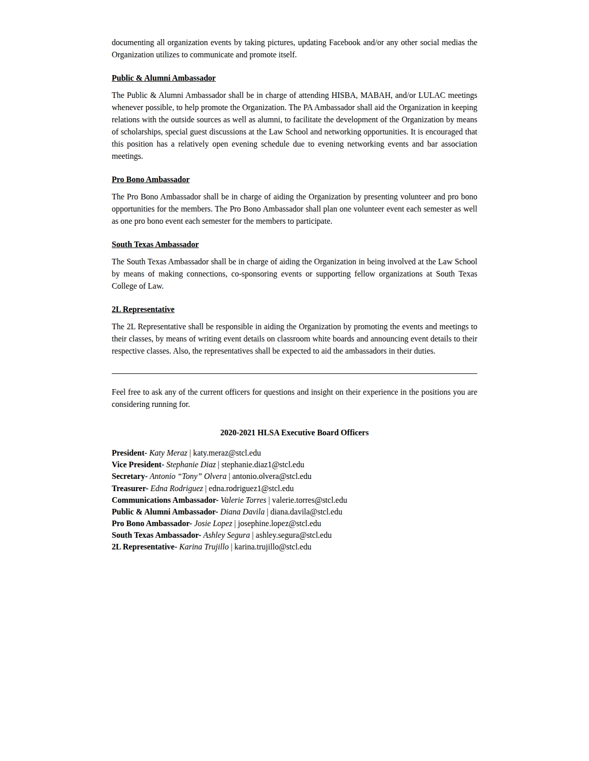documenting all organization events by taking pictures, updating Facebook and/or any other social medias the Organization utilizes to communicate and promote itself.
Public & Alumni Ambassador
The Public & Alumni Ambassador shall be in charge of attending HISBA, MABAH, and/or LULAC meetings whenever possible, to help promote the Organization. The PA Ambassador shall aid the Organization in keeping relations with the outside sources as well as alumni, to facilitate the development of the Organization by means of scholarships, special guest discussions at the Law School and networking opportunities. It is encouraged that this position has a relatively open evening schedule due to evening networking events and bar association meetings.
Pro Bono Ambassador
The Pro Bono Ambassador shall be in charge of aiding the Organization by presenting volunteer and pro bono opportunities for the members. The Pro Bono Ambassador shall plan one volunteer event each semester as well as one pro bono event each semester for the members to participate.
South Texas Ambassador
The South Texas Ambassador shall be in charge of aiding the Organization in being involved at the Law School by means of making connections, co-sponsoring events or supporting fellow organizations at South Texas College of Law.
2L Representative
The 2L Representative shall be responsible in aiding the Organization by promoting the events and meetings to their classes, by means of writing event details on classroom white boards and announcing event details to their respective classes. Also, the representatives shall be expected to aid the ambassadors in their duties.
Feel free to ask any of the current officers for questions and insight on their experience in the positions you are considering running for.
2020-2021 HLSA Executive Board Officers
President- Katy Meraz | katy.meraz@stcl.edu
Vice President- Stephanie Diaz | stephanie.diaz1@stcl.edu
Secretary- Antonio “Tony” Olvera | antonio.olvera@stcl.edu
Treasurer- Edna Rodriguez | edna.rodriguez1@stcl.edu
Communications Ambassador- Valerie Torres | valerie.torres@stcl.edu
Public & Alumni Ambassador- Diana Davila | diana.davila@stcl.edu
Pro Bono Ambassador- Josie Lopez | josephine.lopez@stcl.edu
South Texas Ambassador- Ashley Segura | ashley.segura@stcl.edu
2L Representative- Karina Trujillo | karina.trujillo@stcl.edu